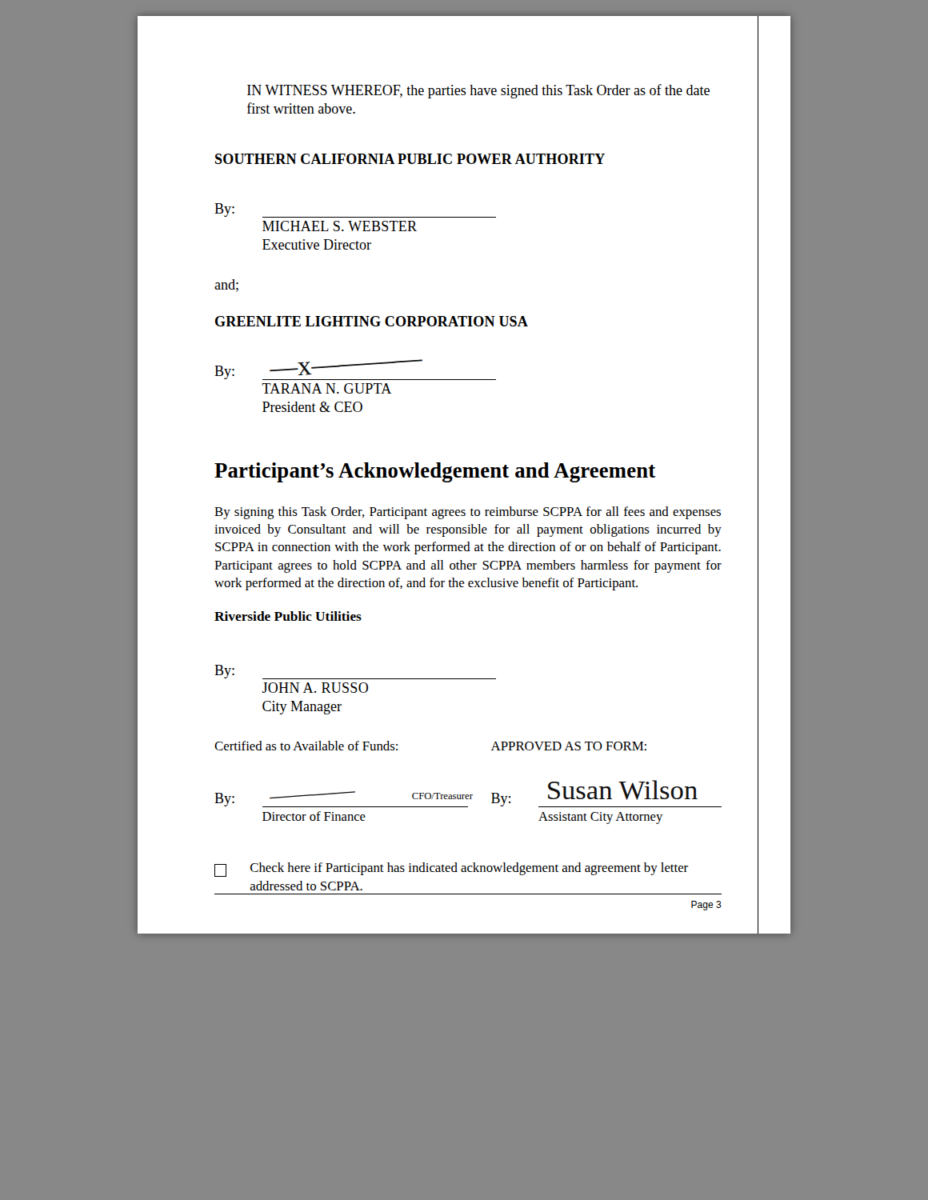IN WITNESS WHEREOF, the parties have signed this Task Order as of the date first written above.
SOUTHERN CALIFORNIA PUBLIC POWER AUTHORITY
By:
MICHAEL S. WEBSTER
Executive Director
and;
GREENLITE LIGHTING CORPORATION USA
By: —x————
TARANA N. GUPTA
President & CEO
Participant’s Acknowledgement and Agreement
By signing this Task Order, Participant agrees to reimburse SCPPA for all fees and expenses invoiced by Consultant and will be responsible for all payment obligations incurred by SCPPA in connection with the work performed at the direction of or on behalf of Participant. Participant agrees to hold SCPPA and all other SCPPA members harmless for payment for work performed at the direction of, and for the exclusive benefit of Participant.
Riverside Public Utilities
By:
JOHN A. RUSSO
City Manager
Certified as to Available of Funds:
By: ————CFO/Treasurer
Director of Finance
APPROVED AS TO FORM:
By: Susan Wilson
Assistant City Attorney
Check here if Participant has indicated acknowledgement and agreement by letter addressed to SCPPA.
Page 3